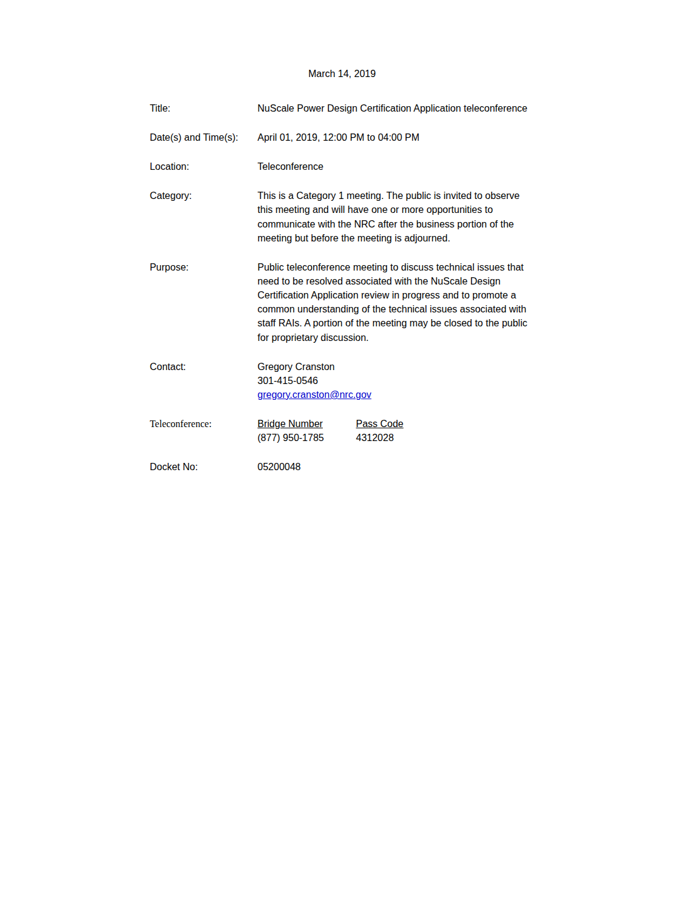March 14, 2019
| Title: | NuScale Power Design Certification Application teleconference |
| Date(s) and Time(s): | April 01, 2019, 12:00 PM to 04:00 PM |
| Location: | Teleconference |
| Category: | This is a Category 1 meeting. The public is invited to observe this meeting and will have one or more opportunities to communicate with the NRC after the business portion of the meeting but before the meeting is adjourned. |
| Purpose: | Public teleconference meeting to discuss technical issues that need to be resolved associated with the NuScale Design Certification Application review in progress and to promote a common understanding of the technical issues associated with staff RAIs. A portion of the meeting may be closed to the public for proprietary discussion. |
| Contact: | Gregory Cranston 301-415-0546 gregory.cranston@nrc.gov |
| Teleconference: | / Bridge Number / Pass Code / / (877) 950-1785 / 4312028 / |
| Docket No: | 05200048 |